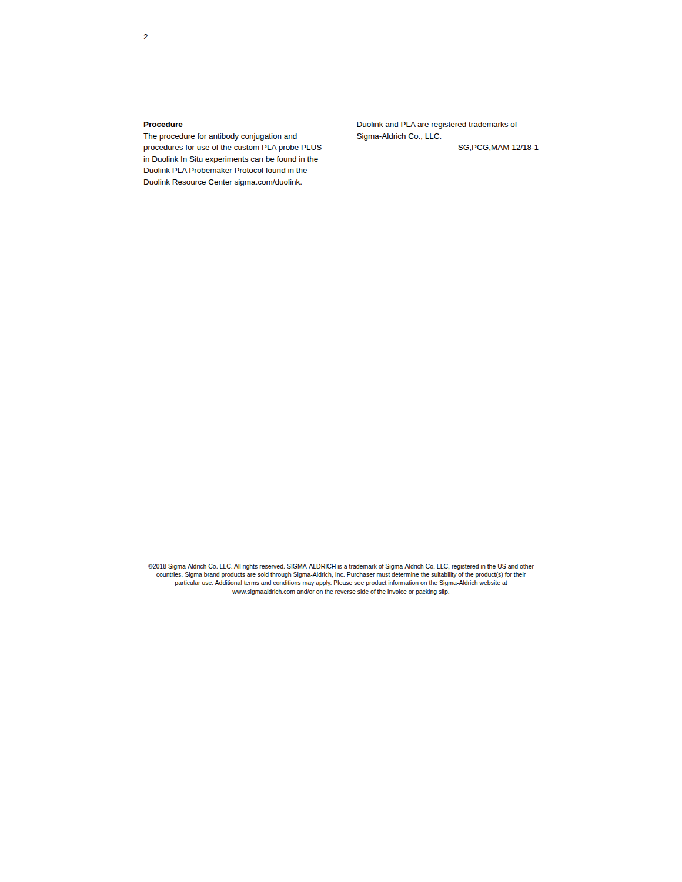2
Procedure
The procedure for antibody conjugation and procedures for use of the custom PLA probe PLUS in Duolink In Situ experiments can be found in the Duolink PLA Probemaker Protocol found in the Duolink Resource Center sigma.com/duolink.
Duolink and PLA are registered trademarks of Sigma-Aldrich Co., LLC.
SG,PCG,MAM 12/18-1
©2018 Sigma-Aldrich Co. LLC. All rights reserved. SIGMA-ALDRICH is a trademark of Sigma-Aldrich Co. LLC, registered in the US and other countries. Sigma brand products are sold through Sigma-Aldrich, Inc. Purchaser must determine the suitability of the product(s) for their particular use. Additional terms and conditions may apply. Please see product information on the Sigma-Aldrich website at www.sigmaaldrich.com and/or on the reverse side of the invoice or packing slip.